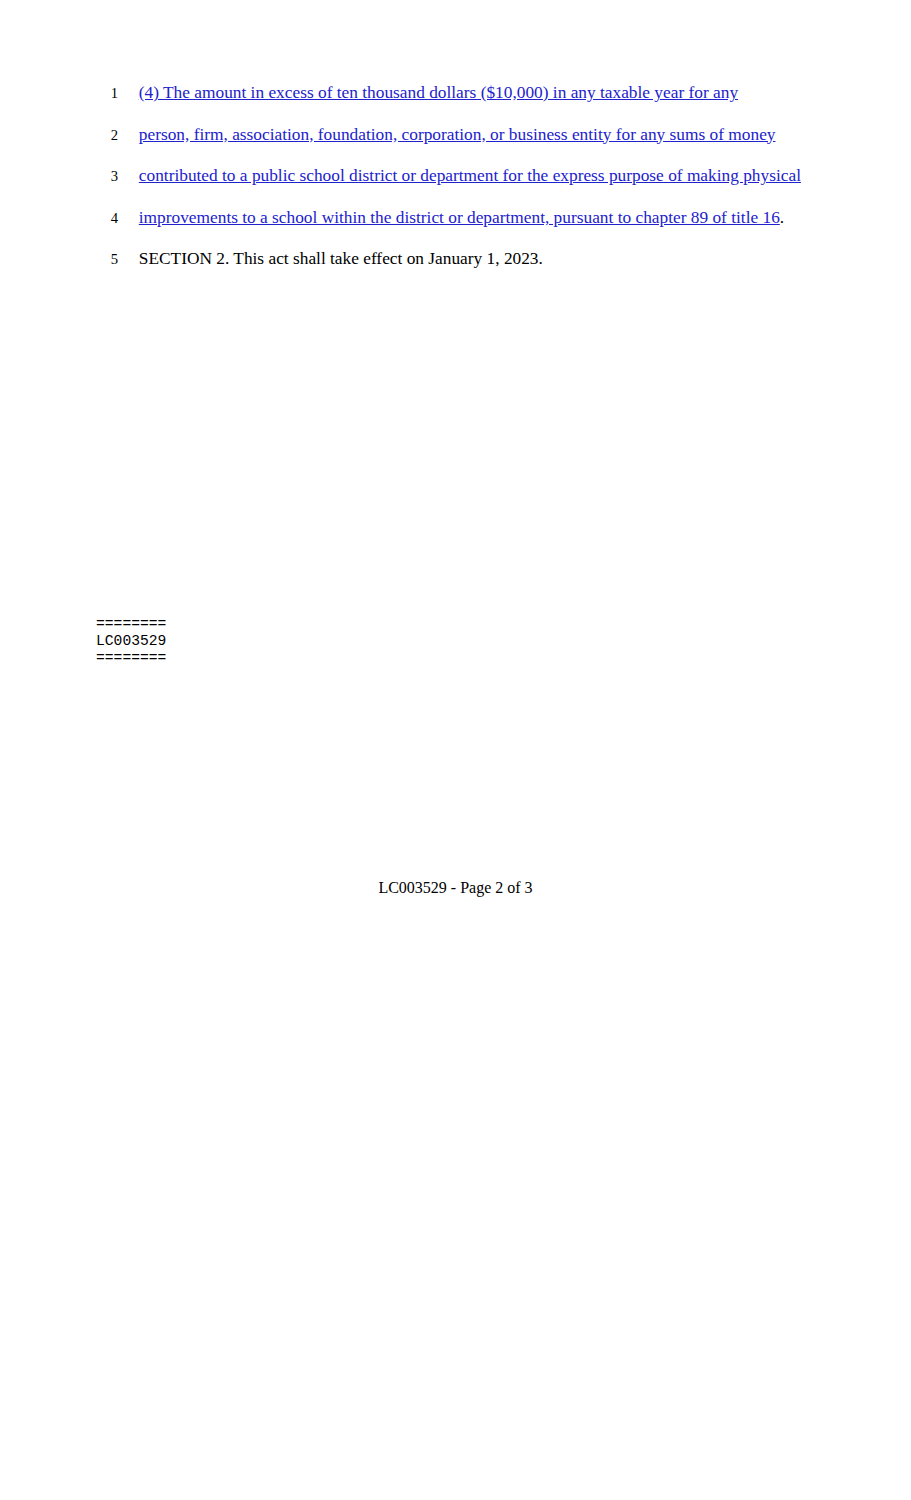1
(4) The amount in excess of ten thousand dollars ($10,000) in any taxable year for any
2
person, firm, association, foundation, corporation, or business entity for any sums of money
3
contributed to a public school district or department for the express purpose of making physical
4
improvements to a school within the district or department, pursuant to chapter 89 of title 16.
5
SECTION 2. This act shall take effect on January 1, 2023.
========
LC003529
========
LC003529 - Page 2 of 3